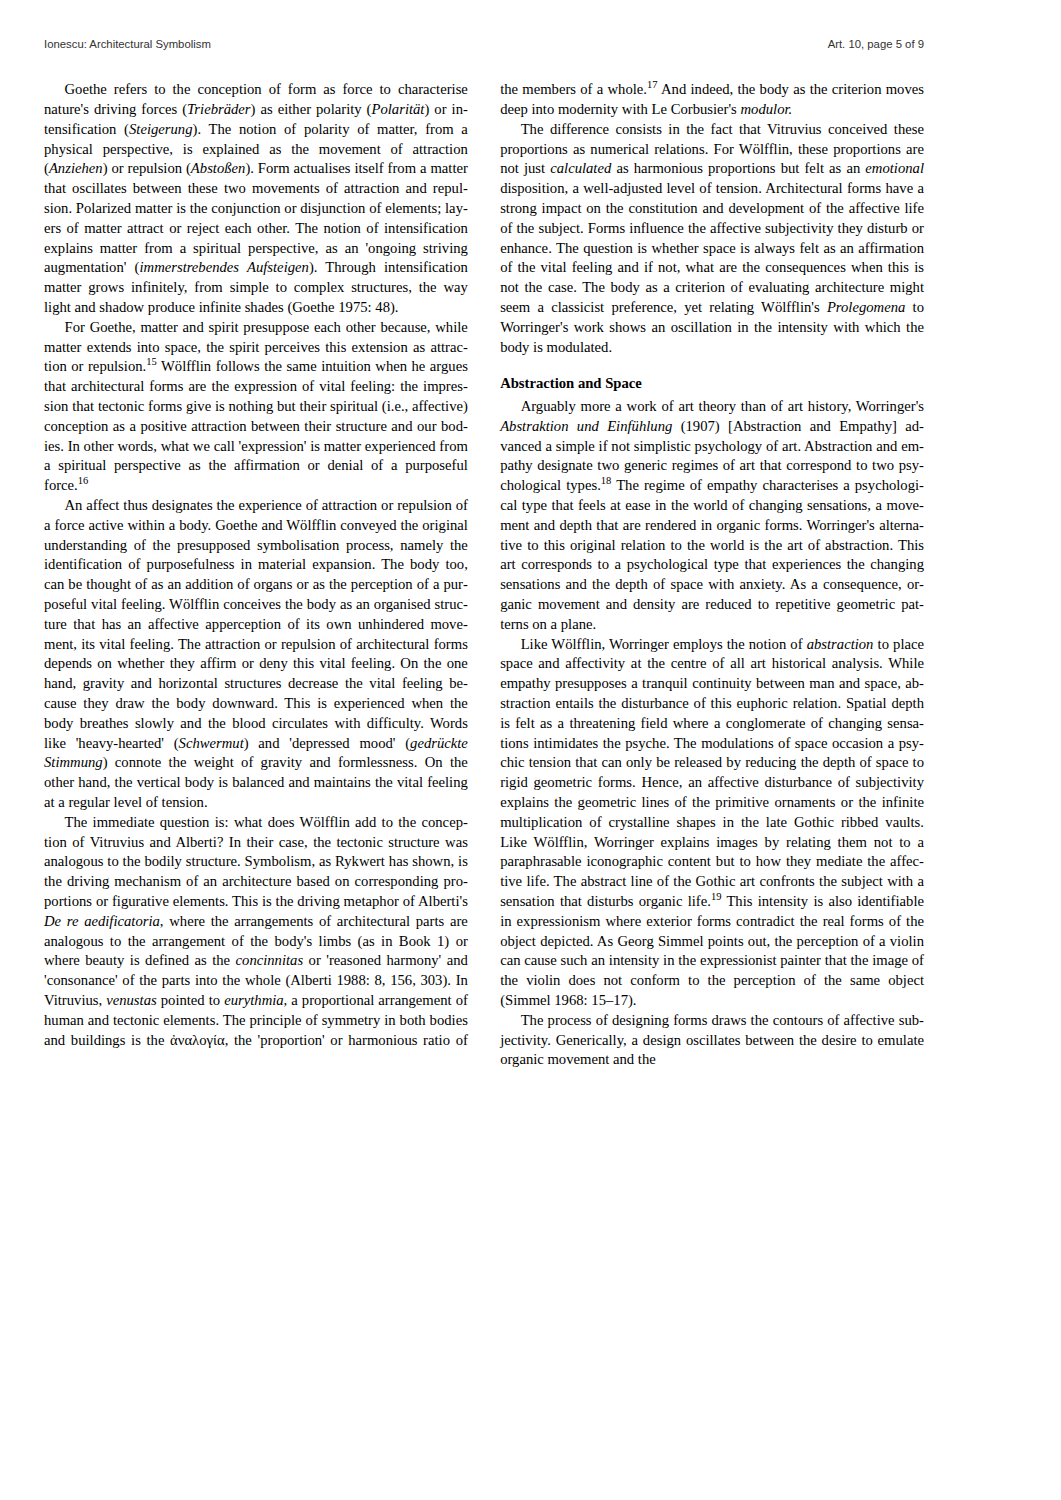Ionescu: Architectural Symbolism Art. 10, page 5 of 9
Goethe refers to the conception of form as force to characterise nature's driving forces (Triebräder) as either polarity (Polarität) or intensification (Steigerung). The notion of polarity of matter, from a physical perspective, is explained as the movement of attraction (Anziehen) or repulsion (Abstoßen). Form actualises itself from a matter that oscillates between these two movements of attraction and repulsion. Polarized matter is the conjunction or disjunction of elements; layers of matter attract or reject each other. The notion of intensification explains matter from a spiritual perspective, as an 'ongoing striving augmentation' (immerstrebendes Aufsteigen). Through intensification matter grows infinitely, from simple to complex structures, the way light and shadow produce infinite shades (Goethe 1975: 48).
For Goethe, matter and spirit presuppose each other because, while matter extends into space, the spirit perceives this extension as attraction or repulsion.15 Wölfflin follows the same intuition when he argues that architectural forms are the expression of vital feeling: the impression that tectonic forms give is nothing but their spiritual (i.e., affective) conception as a positive attraction between their structure and our bodies. In other words, what we call 'expression' is matter experienced from a spiritual perspective as the affirmation or denial of a purposeful force.16
An affect thus designates the experience of attraction or repulsion of a force active within a body. Goethe and Wölfflin conveyed the original understanding of the presupposed symbolisation process, namely the identification of purposefulness in material expansion. The body too, can be thought of as an addition of organs or as the perception of a purposeful vital feeling. Wölfflin conceives the body as an organised structure that has an affective apperception of its own unhindered movement, its vital feeling. The attraction or repulsion of architectural forms depends on whether they affirm or deny this vital feeling. On the one hand, gravity and horizontal structures decrease the vital feeling because they draw the body downward. This is experienced when the body breathes slowly and the blood circulates with difficulty. Words like 'heavy-hearted' (Schwermut) and 'depressed mood' (gedrückte Stimmung) connote the weight of gravity and formlessness. On the other hand, the vertical body is balanced and maintains the vital feeling at a regular level of tension.
The immediate question is: what does Wölfflin add to the conception of Vitruvius and Alberti? In their case, the tectonic structure was analogous to the bodily structure. Symbolism, as Rykwert has shown, is the driving mechanism of an architecture based on corresponding proportions or figurative elements. This is the driving metaphor of Alberti's De re aedificatoria, where the arrangements of architectural parts are analogous to the arrangement of the body's limbs (as in Book 1) or where beauty is defined as the concinnitas or 'reasoned harmony' and 'consonance' of the parts into the whole (Alberti 1988: 8, 156, 303). In Vitruvius, venustas pointed to eurythmia, a proportional arrangement of human and tectonic elements. The principle of symmetry in both bodies and buildings is the ἀναλογία, the 'proportion' or harmonious ratio of the members of a whole.17 And indeed, the body as the criterion moves deep into modernity with Le Corbusier's modulor.
The difference consists in the fact that Vitruvius conceived these proportions as numerical relations. For Wölfflin, these proportions are not just calculated as harmonious proportions but felt as an emotional disposition, a well-adjusted level of tension. Architectural forms have a strong impact on the constitution and development of the affective life of the subject. Forms influence the affective subjectivity they disturb or enhance. The question is whether space is always felt as an affirmation of the vital feeling and if not, what are the consequences when this is not the case. The body as a criterion of evaluating architecture might seem a classicist preference, yet relating Wölfflin's Prolegomena to Worringer's work shows an oscillation in the intensity with which the body is modulated.
Abstraction and Space
Arguably more a work of art theory than of art history, Worringer's Abstraktion und Einfühlung (1907) [Abstraction and Empathy] advanced a simple if not simplistic psychology of art. Abstraction and empathy designate two generic regimes of art that correspond to two psychological types.18 The regime of empathy characterises a psychological type that feels at ease in the world of changing sensations, a movement and depth that are rendered in organic forms. Worringer's alternative to this original relation to the world is the art of abstraction. This art corresponds to a psychological type that experiences the changing sensations and the depth of space with anxiety. As a consequence, organic movement and density are reduced to repetitive geometric patterns on a plane.
Like Wölfflin, Worringer employs the notion of abstraction to place space and affectivity at the centre of all art historical analysis. While empathy presupposes a tranquil continuity between man and space, abstraction entails the disturbance of this euphoric relation. Spatial depth is felt as a threatening field where a conglomerate of changing sensations intimidates the psyche. The modulations of space occasion a psychic tension that can only be released by reducing the depth of space to rigid geometric forms. Hence, an affective disturbance of subjectivity explains the geometric lines of the primitive ornaments or the infinite multiplication of crystalline shapes in the late Gothic ribbed vaults. Like Wölfflin, Worringer explains images by relating them not to a paraphrasable iconographic content but to how they mediate the affective life. The abstract line of the Gothic art confronts the subject with a sensation that disturbs organic life.19 This intensity is also identifiable in expressionism where exterior forms contradict the real forms of the object depicted. As Georg Simmel points out, the perception of a violin can cause such an intensity in the expressionist painter that the image of the violin does not conform to the perception of the same object (Simmel 1968: 15–17).
The process of designing forms draws the contours of affective subjectivity. Generically, a design oscillates between the desire to emulate organic movement and the